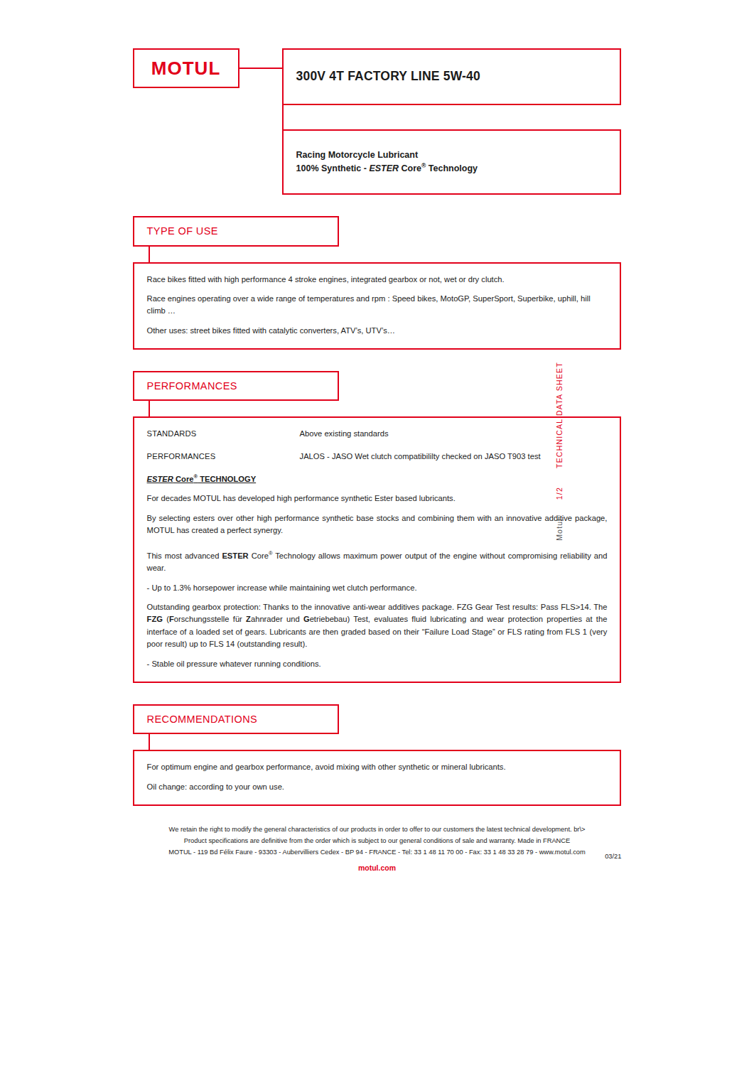Motul 1/2 TECHNICAL DATA SHEET
MOTUL
300V 4T FACTORY LINE 5W-40
Racing Motorcycle Lubricant
100% Synthetic - ESTER Core® Technology
TYPE OF USE
Race bikes fitted with high performance 4 stroke engines, integrated gearbox or not, wet or dry clutch.
Race engines operating over a wide range of temperatures and rpm : Speed bikes, MotoGP, SuperSport, Superbike, uphill, hill climb …
Other uses: street bikes fitted with catalytic converters, ATV’s, UTV’s…
PERFORMANCES
STANDARDS
Above existing standards
PERFORMANCES
JALOS - JASO Wet clutch compatibililty checked on JASO T903 test
ESTER Core® TECHNOLOGY
For decades MOTUL has developed high performance synthetic Ester based lubricants.
By selecting esters over other high performance synthetic base stocks and combining them with an innovative additive package, MOTUL has created a perfect synergy.
This most advanced ESTER Core® Technology allows maximum power output of the engine without compromising reliability and wear.
- Up to 1.3% horsepower increase while maintaining wet clutch performance.
Outstanding gearbox protection: Thanks to the innovative anti-wear additives package. FZG Gear Test results: Pass FLS>14. The FZG (Forschungsstelle für Zahnrader und Getriebebau) Test, evaluates fluid lubricating and wear protection properties at the interface of a loaded set of gears. Lubricants are then graded based on their “Failure Load Stage” or FLS rating from FLS 1 (very poor result) up to FLS 14 (outstanding result).
- Stable oil pressure whatever running conditions.
RECOMMENDATIONS
For optimum engine and gearbox performance, avoid mixing with other synthetic or mineral lubricants.
Oil change: according to your own use.
03/21
We retain the right to modify the general characteristics of our products in order to offer to our customers the latest technical development. br\>
Product specifications are definitive from the order which is subject to our general conditions of sale and warranty. Made in FRANCE
MOTUL - 119 Bd Félix Faure - 93303 - Aubervilliers Cedex - BP 94 - FRANCE - Tel: 33 1 48 11 70 00 - Fax: 33 1 48 33 28 79 - www.motul.com
motul.com